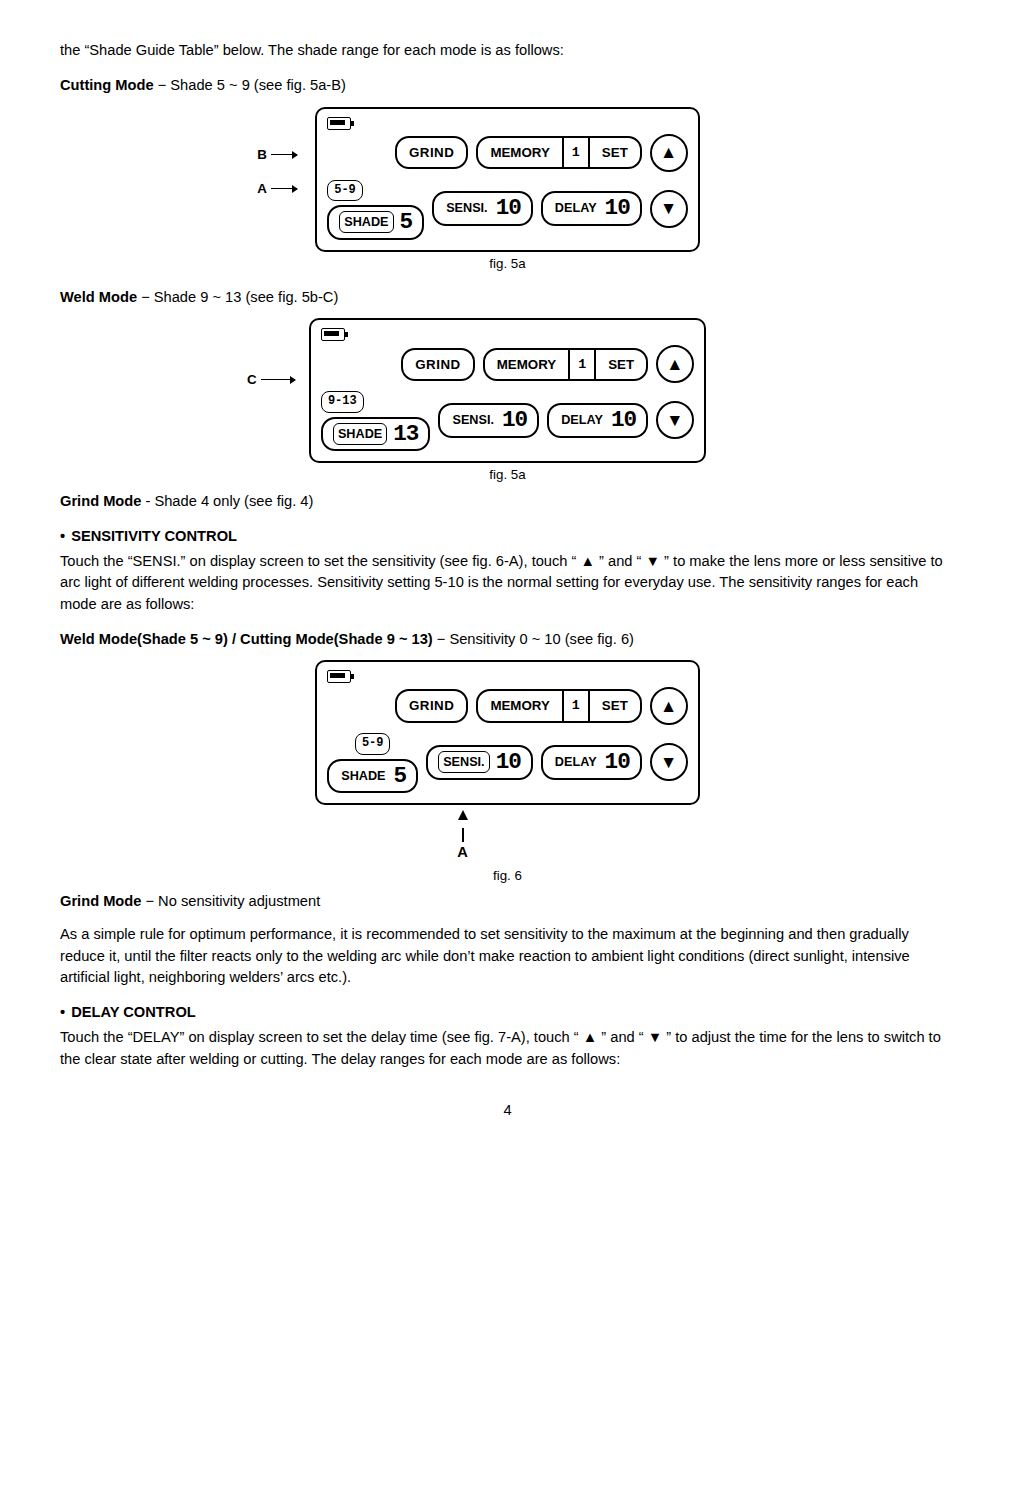the “Shade Guide Table” below. The shade range for each mode is as follows:
Cutting Mode − Shade 5 ~ 9 (see fig. 5a-B)
B
A
GRIND
MEMORY
1
SET
▲
5-9
SHADE 5
SENSI. 10
DELAY 10
▼
fig. 5a
Weld Mode − Shade 9 ~ 13 (see fig. 5b-C)
C
GRIND
MEMORY
1
SET
▲
9-13
SHADE 13
SENSI. 10
DELAY 10
▼
fig. 5a
Grind Mode - Shade 4 only (see fig. 4)
SENSITIVITY CONTROL
Touch the “SENSI.” on display screen to set the sensitivity (see fig. 6-A), touch “ ▲ ” and “ ▼ ” to make the lens more or less sensitive to arc light of different welding processes. Sensitivity setting 5-10 is the normal setting for everyday use. The sensitivity ranges for each mode are as follows:
Weld Mode(Shade 5 ~ 9) / Cutting Mode(Shade 9 ~ 13) − Sensitivity 0 ~ 10 (see fig. 6)
GRIND
MEMORY
1
SET
▲
5-9
SHADE 5
SENSI. 10
DELAY 10
▼
A
fig. 6
Grind Mode − No sensitivity adjustment
As a simple rule for optimum performance, it is recommended to set sensitivity to the maximum at the beginning and then gradually reduce it, until the filter reacts only to the welding arc while don’t make reaction to ambient light conditions (direct sunlight, intensive artificial light, neighboring welders’ arcs etc.).
DELAY CONTROL
Touch the “DELAY” on display screen to set the delay time (see fig. 7-A), touch “ ▲ ” and “ ▼ ” to adjust the time for the lens to switch to the clear state after welding or cutting. The delay ranges for each mode are as follows:
4